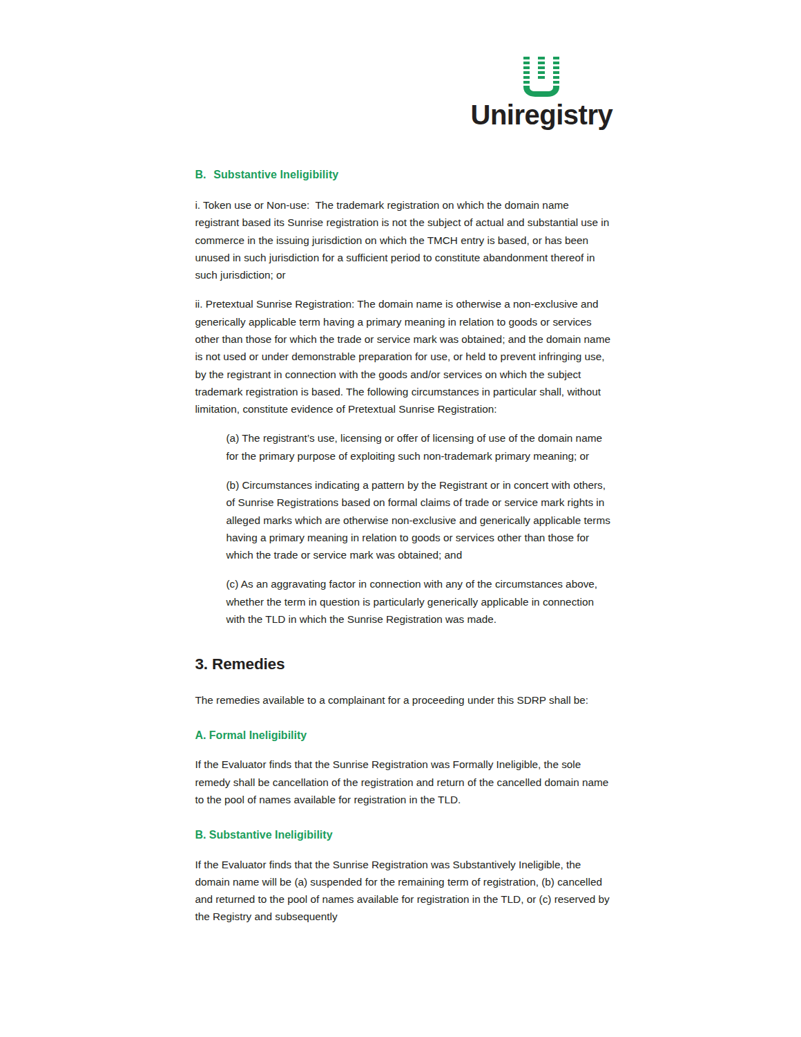Uniregistry
B. Substantive Ineligibility
i. Token use or Non-use: The trademark registration on which the domain name registrant based its Sunrise registration is not the subject of actual and substantial use in commerce in the issuing jurisdiction on which the TMCH entry is based, or has been unused in such jurisdiction for a sufficient period to constitute abandonment thereof in such jurisdiction; or
ii. Pretextual Sunrise Registration: The domain name is otherwise a non-exclusive and generically applicable term having a primary meaning in relation to goods or services other than those for which the trade or service mark was obtained; and the domain name is not used or under demonstrable preparation for use, or held to prevent infringing use, by the registrant in connection with the goods and/or services on which the subject trademark registration is based. The following circumstances in particular shall, without limitation, constitute evidence of Pretextual Sunrise Registration:
(a) The registrant’s use, licensing or offer of licensing of use of the domain name for the primary purpose of exploiting such non-trademark primary meaning; or
(b) Circumstances indicating a pattern by the Registrant or in concert with others, of Sunrise Registrations based on formal claims of trade or service mark rights in alleged marks which are otherwise non-exclusive and generically applicable terms having a primary meaning in relation to goods or services other than those for which the trade or service mark was obtained; and
(c) As an aggravating factor in connection with any of the circumstances above, whether the term in question is particularly generically applicable in connection with the TLD in which the Sunrise Registration was made.
3. Remedies
The remedies available to a complainant for a proceeding under this SDRP shall be:
A. Formal Ineligibility
If the Evaluator finds that the Sunrise Registration was Formally Ineligible, the sole remedy shall be cancellation of the registration and return of the cancelled domain name to the pool of names available for registration in the TLD.
B. Substantive Ineligibility
If the Evaluator finds that the Sunrise Registration was Substantively Ineligible, the domain name will be (a) suspended for the remaining term of registration, (b) cancelled and returned to the pool of names available for registration in the TLD, or (c) reserved by the Registry and subsequently